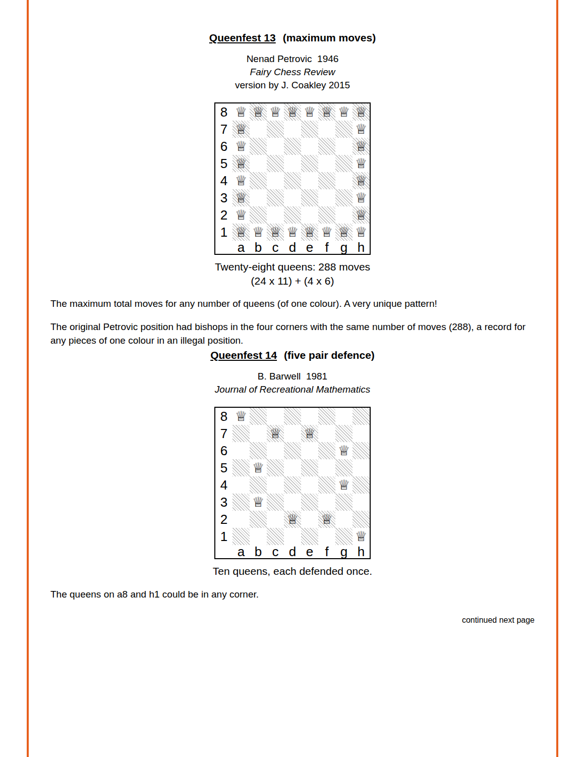Queenfest 13(maximum moves)
Nenad Petrovic 1946
Fairy Chess Review
version by J. Coakley 2015
| 8 | ♕ | ♕ | ♕ | ♕ | ♕ | ♕ | ♕ | ♕ |
| 7 | ♕ | | | | | | | ♕ |
| 6 | ♕ | | | | | | | ♕ |
| 5 | ♕ | | | | | | | ♕ |
| 4 | ♕ | | | | | | | ♕ |
| 3 | ♕ | | | | | | | ♕ |
| 2 | ♕ | | | | | | | ♕ |
| 1 | ♕ | ♕ | ♕ | ♕ | ♕ | ♕ | ♕ | ♕ |
| | a | b | c | d | e | f | g | h |
Twenty-eight queens: 288 moves
(24 x 11) + (4 x 6)
The maximum total moves for any number of queens (of one colour). A very unique pattern!
The original Petrovic position had bishops in the four corners with the same number of moves (288), a record for any pieces of one colour in an illegal position.
Queenfest 14(five pair defence)
B. Barwell 1981
Journal of Recreational Mathematics
| 8 | ♕ | | | | | | | |
| 7 | | | ♕ | | ♕ | | | |
| 6 | | | | | | | ♕ | |
| 5 | | ♕ | | | | | | |
| 4 | | | | | | | ♕ | |
| 3 | | ♕ | | | | | | |
| 2 | | | | ♕ | | ♕ | | |
| 1 | | | | | | | | ♕ |
| | a | b | c | d | e | f | g | h |
Ten queens, each defended once.
The queens on a8 and h1 could be in any corner.
continued next page